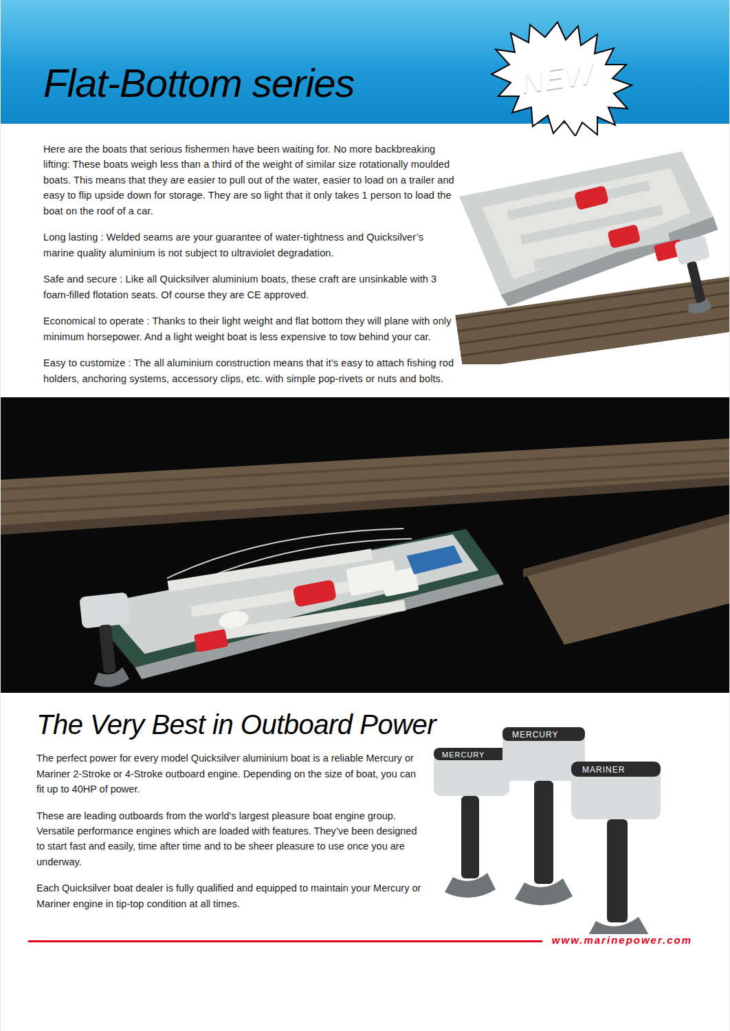Flat-Bottom series
NEW
Here are the boats that serious fishermen have been waiting for. No more backbreaking lifting: These boats weigh less than a third of the weight of similar size rotationally moulded boats. This means that they are easier to pull out of the water, easier to load on a trailer and easy to flip upside down for storage. They are so light that it only takes 1 person to load the boat on the roof of a car.
Long lasting : Welded seams are your guarantee of water-tightness and Quicksilver’s marine quality aluminium is not subject to ultraviolet degradation.
Safe and secure : Like all Quicksilver aluminium boats, these craft are unsinkable with 3 foam-filled flotation seats. Of course they are CE approved.
Economical to operate : Thanks to their light weight and flat bottom they will plane with only minimum horsepower. And a light weight boat is less expensive to tow behind your car.
Easy to customize : The all aluminium construction means that it’s easy to attach fishing rod holders, anchoring systems, accessory clips, etc. with simple pop-rivets or nuts and bolts.
The Very Best in Outboard Power
MERCURY MERCURY MARINER
The perfect power for every model Quicksilver aluminium boat is a reliable Mercury or Mariner 2-Stroke or 4-Stroke outboard engine. Depending on the size of boat, you can fit up to 40HP of power.
These are leading outboards from the world’s largest pleasure boat engine group. Versatile performance engines which are loaded with features. They’ve been designed to start fast and easily, time after time and to be sheer pleasure to use once you are underway.
Each Quicksilver boat dealer is fully qualified and equipped to maintain your Mercury or Mariner engine in tip-top condition at all times.
www.marinepower.com